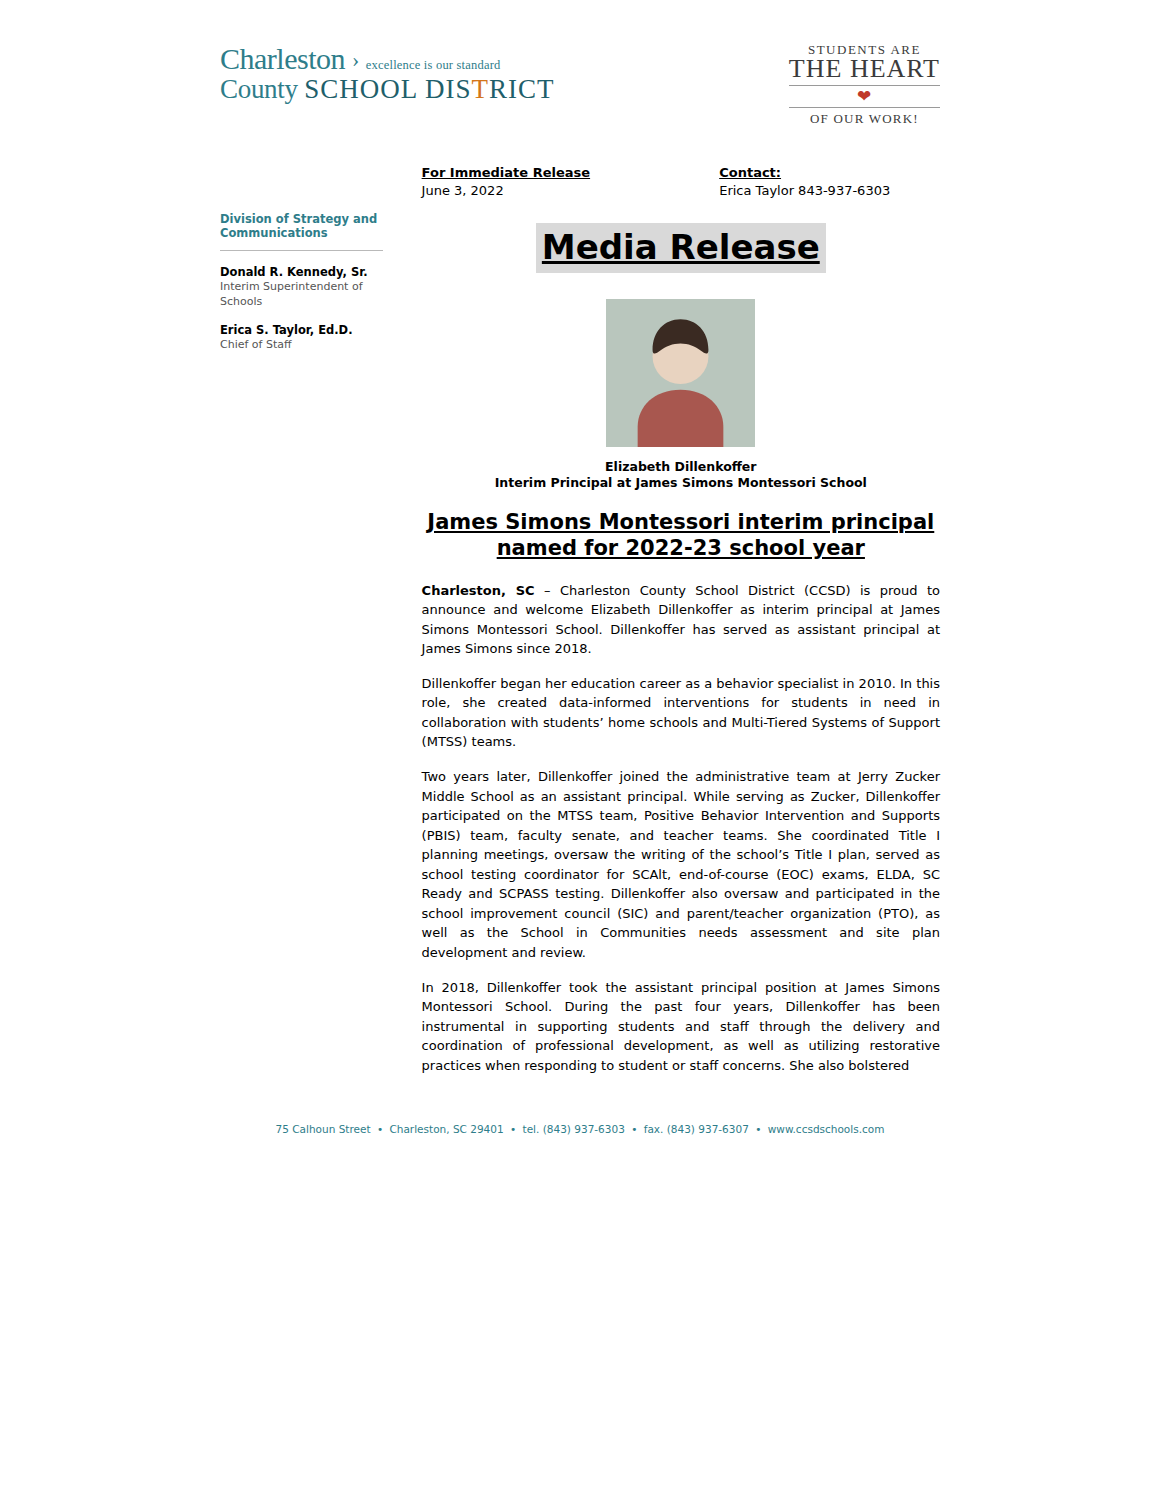Charleston › excellence is our standard
County SCHOOL DISTRICT
STUDENTS ARE
THE HEART
❤
OF OUR WORK!
Division of Strategy and
Communications
Donald R. Kennedy, Sr.
Interim Superintendent of Schools
Erica S. Taylor, Ed.D.
Chief of Staff
For Immediate Release
June 3, 2022
Contact:
Erica Taylor 843-937-6303
Media Release
Elizabeth Dillenkoffer
Interim Principal at James Simons Montessori School
James Simons Montessori interim principal named for 2022-23 school year
Charleston, SC – Charleston County School District (CCSD) is proud to announce and welcome Elizabeth Dillenkoffer as interim principal at James Simons Montessori School. Dillenkoffer has served as assistant principal at James Simons since 2018.
Dillenkoffer began her education career as a behavior specialist in 2010. In this role, she created data-informed interventions for students in need in collaboration with students’ home schools and Multi-Tiered Systems of Support (MTSS) teams.
Two years later, Dillenkoffer joined the administrative team at Jerry Zucker Middle School as an assistant principal. While serving as Zucker, Dillenkoffer participated on the MTSS team, Positive Behavior Intervention and Supports (PBIS) team, faculty senate, and teacher teams. She coordinated Title I planning meetings, oversaw the writing of the school’s Title I plan, served as school testing coordinator for SCAlt, end-of-course (EOC) exams, ELDA, SC Ready and SCPASS testing. Dillenkoffer also oversaw and participated in the school improvement council (SIC) and parent/teacher organization (PTO), as well as the School in Communities needs assessment and site plan development and review.
In 2018, Dillenkoffer took the assistant principal position at James Simons Montessori School. During the past four years, Dillenkoffer has been instrumental in supporting students and staff through the delivery and coordination of professional development, as well as utilizing restorative practices when responding to student or staff concerns. She also bolstered
75 Calhoun Street • Charleston, SC 29401 • tel. (843) 937-6303 • fax. (843) 937-6307 • www.ccsdschools.com